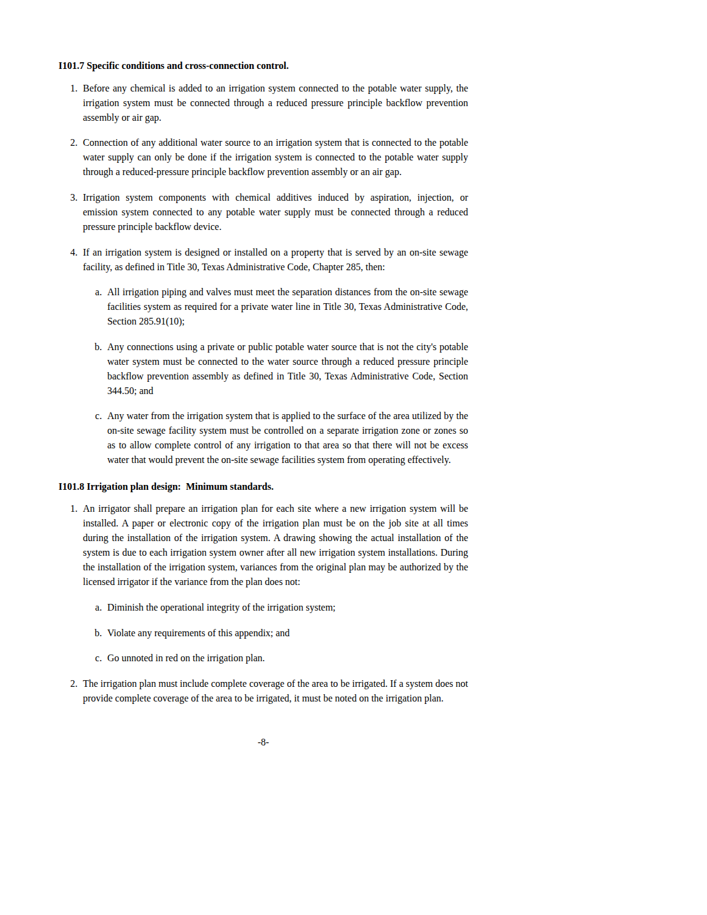I101.7 Specific conditions and cross-connection control.
Before any chemical is added to an irrigation system connected to the potable water supply, the irrigation system must be connected through a reduced pressure principle backflow prevention assembly or air gap.
Connection of any additional water source to an irrigation system that is connected to the potable water supply can only be done if the irrigation system is connected to the potable water supply through a reduced-pressure principle backflow prevention assembly or an air gap.
Irrigation system components with chemical additives induced by aspiration, injection, or emission system connected to any potable water supply must be connected through a reduced pressure principle backflow device.
If an irrigation system is designed or installed on a property that is served by an on-site sewage facility, as defined in Title 30, Texas Administrative Code, Chapter 285, then:
All irrigation piping and valves must meet the separation distances from the on-site sewage facilities system as required for a private water line in Title 30, Texas Administrative Code, Section 285.91(10);
Any connections using a private or public potable water source that is not the city's potable water system must be connected to the water source through a reduced pressure principle backflow prevention assembly as defined in Title 30, Texas Administrative Code, Section 344.50; and
Any water from the irrigation system that is applied to the surface of the area utilized by the on-site sewage facility system must be controlled on a separate irrigation zone or zones so as to allow complete control of any irrigation to that area so that there will not be excess water that would prevent the on-site sewage facilities system from operating effectively.
I101.8 Irrigation plan design: Minimum standards.
An irrigator shall prepare an irrigation plan for each site where a new irrigation system will be installed. A paper or electronic copy of the irrigation plan must be on the job site at all times during the installation of the irrigation system. A drawing showing the actual installation of the system is due to each irrigation system owner after all new irrigation system installations. During the installation of the irrigation system, variances from the original plan may be authorized by the licensed irrigator if the variance from the plan does not:
Diminish the operational integrity of the irrigation system;
Violate any requirements of this appendix; and
Go unnoted in red on the irrigation plan.
The irrigation plan must include complete coverage of the area to be irrigated. If a system does not provide complete coverage of the area to be irrigated, it must be noted on the irrigation plan.
-8-